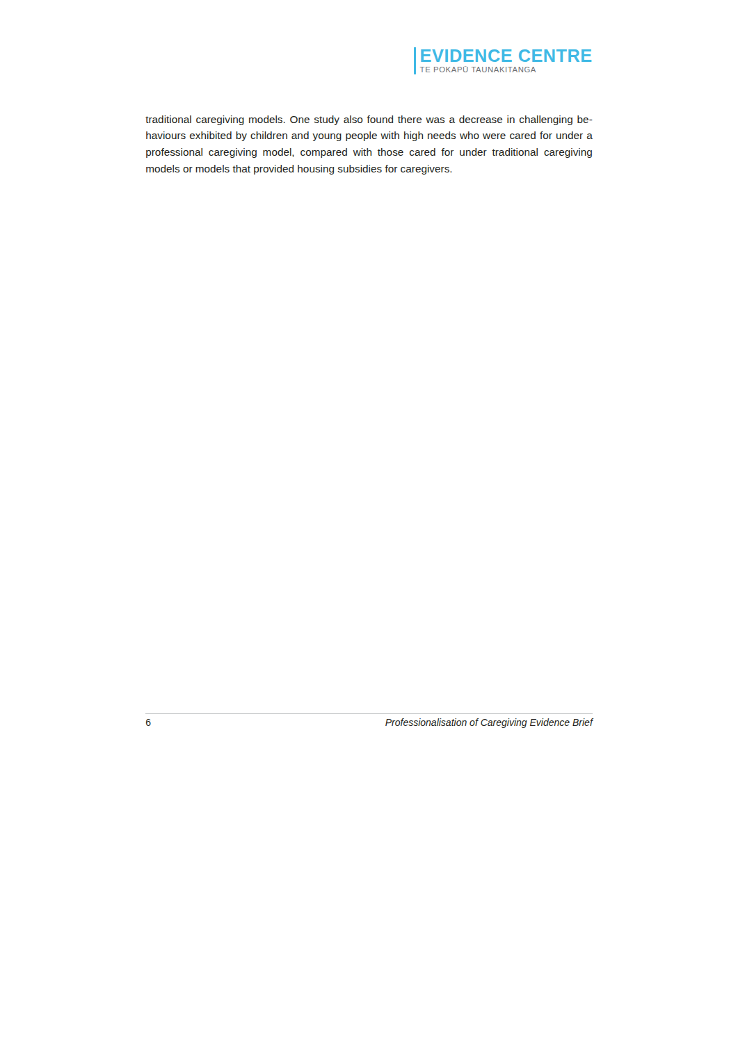Evidence Centre Te Pokapū Taunakitanga
traditional caregiving models. One study also found there was a decrease in challenging behaviours exhibited by children and young people with high needs who were cared for under a professional caregiving model, compared with those cared for under traditional caregiving models or models that provided housing subsidies for caregivers.
6 Professionalisation of Caregiving Evidence Brief